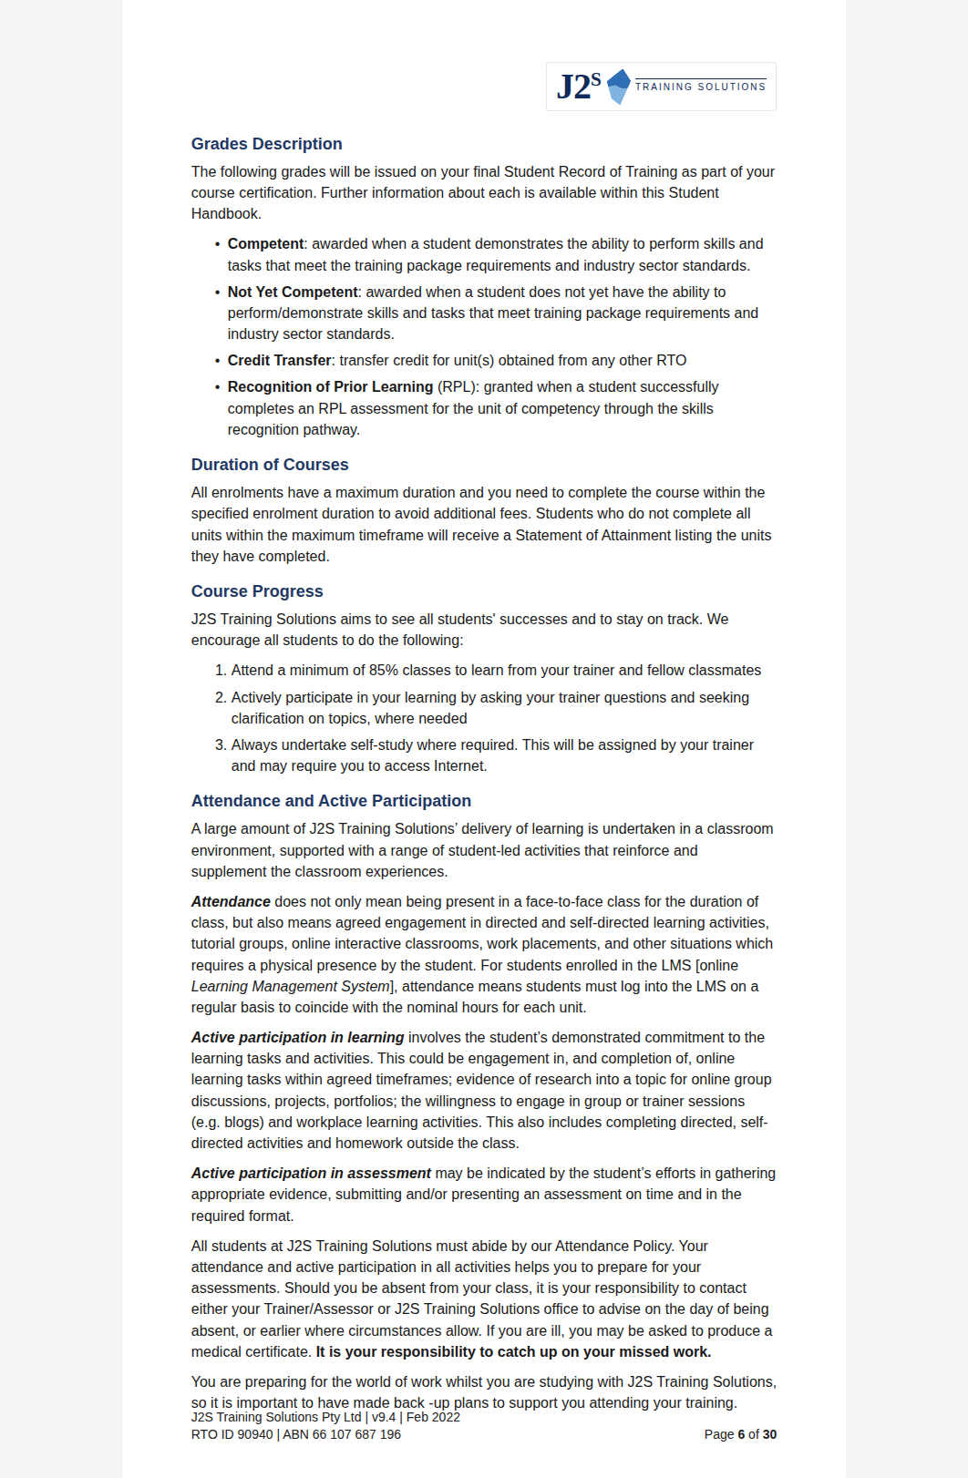J2S
Training Solutions
Grades Description
The following grades will be issued on your final Student Record of Training as part of your course certification. Further information about each is available within this Student Handbook.
Competent: awarded when a student demonstrates the ability to perform skills and tasks that meet the training package requirements and industry sector standards.
Not Yet Competent: awarded when a student does not yet have the ability to perform/demonstrate skills and tasks that meet training package requirements and industry sector standards.
Credit Transfer: transfer credit for unit(s) obtained from any other RTO
Recognition of Prior Learning (RPL): granted when a student successfully completes an RPL assessment for the unit of competency through the skills recognition pathway.
Duration of Courses
All enrolments have a maximum duration and you need to complete the course within the specified enrolment duration to avoid additional fees. Students who do not complete all units within the maximum timeframe will receive a Statement of Attainment listing the units they have completed.
Course Progress
J2S Training Solutions aims to see all students' successes and to stay on track. We encourage all students to do the following:
Attend a minimum of 85% classes to learn from your trainer and fellow classmates
Actively participate in your learning by asking your trainer questions and seeking clarification on topics, where needed
Always undertake self-study where required. This will be assigned by your trainer and may require you to access Internet.
Attendance and Active Participation
A large amount of J2S Training Solutions’ delivery of learning is undertaken in a classroom environment, supported with a range of student-led activities that reinforce and supplement the classroom experiences.
Attendance does not only mean being present in a face-to-face class for the duration of class, but also means agreed engagement in directed and self-directed learning activities, tutorial groups, online interactive classrooms, work placements, and other situations which requires a physical presence by the student. For students enrolled in the LMS [online Learning Management System], attendance means students must log into the LMS on a regular basis to coincide with the nominal hours for each unit.
Active participation in learning involves the student’s demonstrated commitment to the learning tasks and activities. This could be engagement in, and completion of, online learning tasks within agreed timeframes; evidence of research into a topic for online group discussions, projects, portfolios; the willingness to engage in group or trainer sessions (e.g. blogs) and workplace learning activities. This also includes completing directed, self-directed activities and homework outside the class.
Active participation in assessment may be indicated by the student’s efforts in gathering appropriate evidence, submitting and/or presenting an assessment on time and in the required format.
All students at J2S Training Solutions must abide by our Attendance Policy. Your attendance and active participation in all activities helps you to prepare for your assessments. Should you be absent from your class, it is your responsibility to contact either your Trainer/Assessor or J2S Training Solutions office to advise on the day of being absent, or earlier where circumstances allow. If you are ill, you may be asked to produce a medical certificate. It is your responsibility to catch up on your missed work.
You are preparing for the world of work whilst you are studying with J2S Training Solutions, so it is important to have made back -up plans to support you attending your training.
J2S Training Solutions Pty Ltd | v9.4 | Feb 2022
RTO ID 90940 | ABN 66 107 687 196
Page 6 of 30